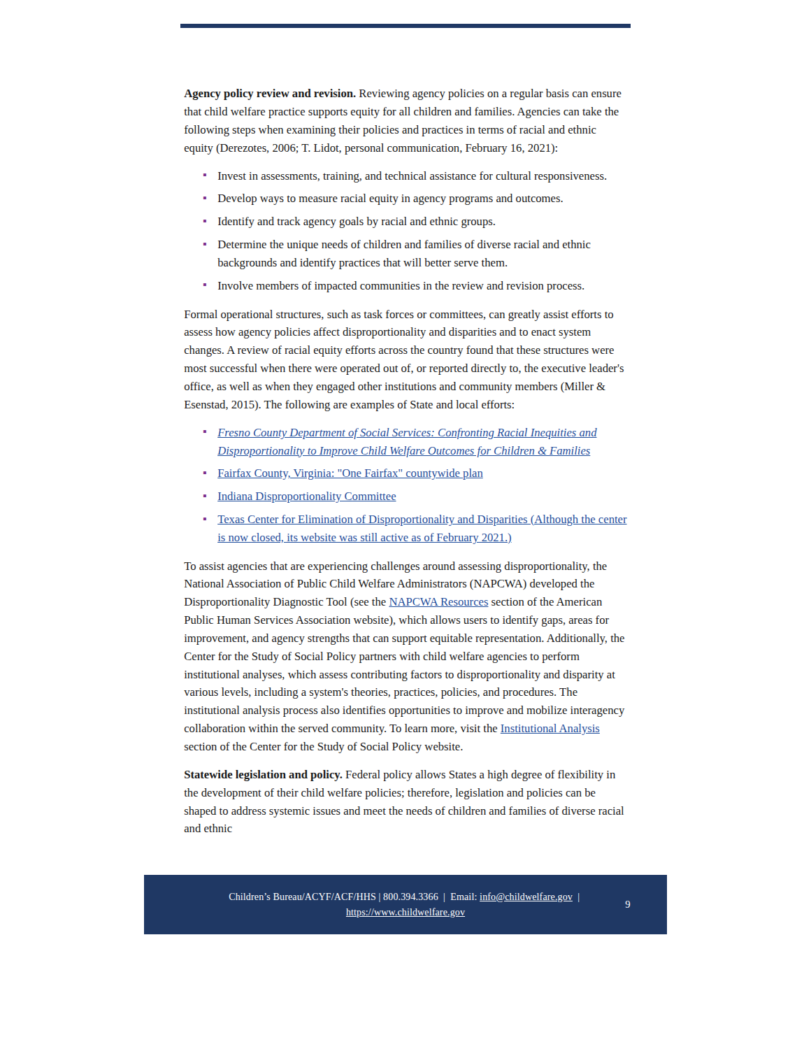Agency policy review and revision. Reviewing agency policies on a regular basis can ensure that child welfare practice supports equity for all children and families. Agencies can take the following steps when examining their policies and practices in terms of racial and ethnic equity (Derezotes, 2006; T. Lidot, personal communication, February 16, 2021):
Invest in assessments, training, and technical assistance for cultural responsiveness.
Develop ways to measure racial equity in agency programs and outcomes.
Identify and track agency goals by racial and ethnic groups.
Determine the unique needs of children and families of diverse racial and ethnic backgrounds and identify practices that will better serve them.
Involve members of impacted communities in the review and revision process.
Formal operational structures, such as task forces or committees, can greatly assist efforts to assess how agency policies affect disproportionality and disparities and to enact system changes. A review of racial equity efforts across the country found that these structures were most successful when there were operated out of, or reported directly to, the executive leader's office, as well as when they engaged other institutions and community members (Miller & Esenstad, 2015). The following are examples of State and local efforts:
Fresno County Department of Social Services: Confronting Racial Inequities and Disproportionality to Improve Child Welfare Outcomes for Children & Families
Fairfax County, Virginia: "One Fairfax" countywide plan
Indiana Disproportionality Committee
Texas Center for Elimination of Disproportionality and Disparities (Although the center is now closed, its website was still active as of February 2021.)
To assist agencies that are experiencing challenges around assessing disproportionality, the National Association of Public Child Welfare Administrators (NAPCWA) developed the Disproportionality Diagnostic Tool (see the NAPCWA Resources section of the American Public Human Services Association website), which allows users to identify gaps, areas for improvement, and agency strengths that can support equitable representation. Additionally, the Center for the Study of Social Policy partners with child welfare agencies to perform institutional analyses, which assess contributing factors to disproportionality and disparity at various levels, including a system's theories, practices, policies, and procedures. The institutional analysis process also identifies opportunities to improve and mobilize interagency collaboration within the served community. To learn more, visit the Institutional Analysis section of the Center for the Study of Social Policy website.
Statewide legislation and policy. Federal policy allows States a high degree of flexibility in the development of their child welfare policies; therefore, legislation and policies can be shaped to address systemic issues and meet the needs of children and families of diverse racial and ethnic
Children’s Bureau/ACYF/ACF/HHS | 800.394.3366 | Email: info@childwelfare.gov | https://www.childwelfare.gov
9